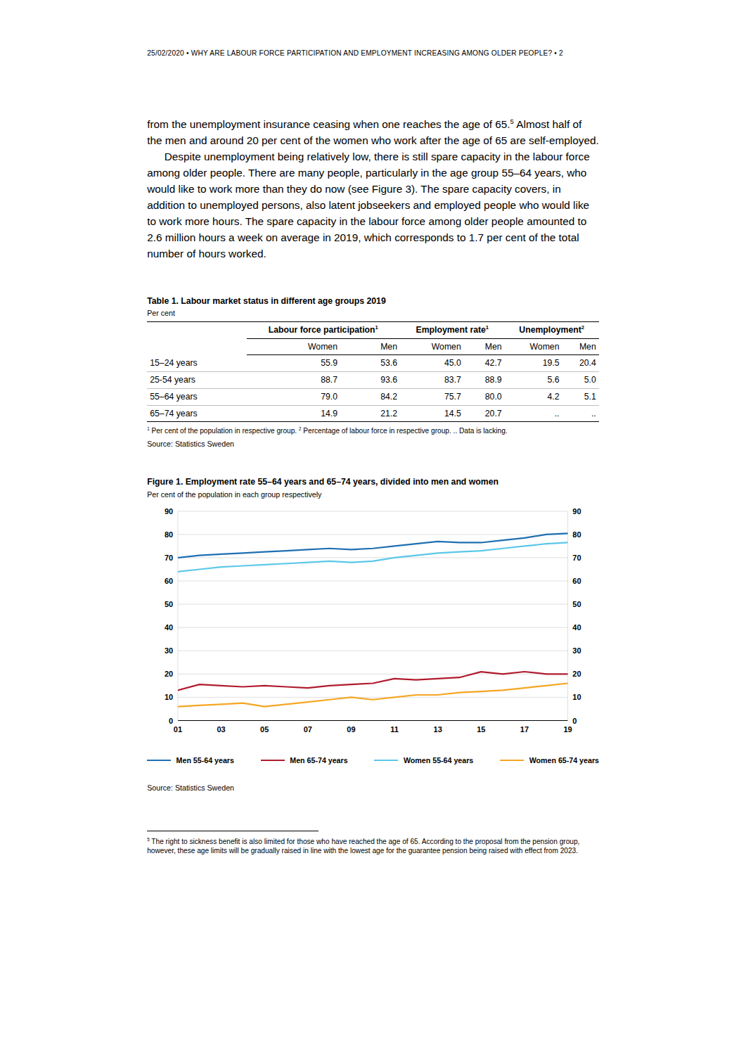25/02/2020 • Why are labour force participation and employment increasing among older people? • 2
from the unemployment insurance ceasing when one reaches the age of 65.5 Almost half of the men and around 20 per cent of the women who work after the age of 65 are self-employed.
Despite unemployment being relatively low, there is still spare capacity in the labour force among older people. There are many people, particularly in the age group 55–64 years, who would like to work more than they do now (see Figure 3). The spare capacity covers, in addition to unemployed persons, also latent jobseekers and employed people who would like to work more hours. The spare capacity in the labour force among older people amounted to 2.6 million hours a week on average in 2019, which corresponds to 1.7 per cent of the total number of hours worked.
Table 1. Labour market status in different age groups 2019
Per cent
| | Labour force participation 1 | Employment rate 1 | Unemployment 2 |
| --- | --- | --- | --- |
| | Women | Men | Women | Men | Women | Men |
| 15–24 years | 55.9 | 53.6 | 45.0 | 42.7 | 19.5 | 20.4 |
| 25-54 years | 88.7 | 93.6 | 83.7 | 88.9 | 5.6 | 5.0 |
| 55–64 years | 79.0 | 84.2 | 75.7 | 80.0 | 4.2 | 5.1 |
| 65–74 years | 14.9 | 21.2 | 14.5 | 20.7 | .. | .. |
1 Per cent of the population in respective group. 2 Percentage of labour force in respective group. .. Data is lacking.
Source: Statistics Sweden
Figure 1. Employment rate 55–64 years and 65–74 years, divided into men and women
Per cent of the population in each group respectively
90 80 70 60 50 40 30 20 10 0 90 80 70 60 50 40 30 20 10 0 01 03 05 07 09 11 13 15 17 19
Men 55-64 years Men 65-74 years Women 55-64 years Women 65-74 years
Source: Statistics Sweden
5 The right to sickness benefit is also limited for those who have reached the age of 65. According to the proposal from the pension group, however, these age limits will be gradually raised in line with the lowest age for the guarantee pension being raised with effect from 2023.